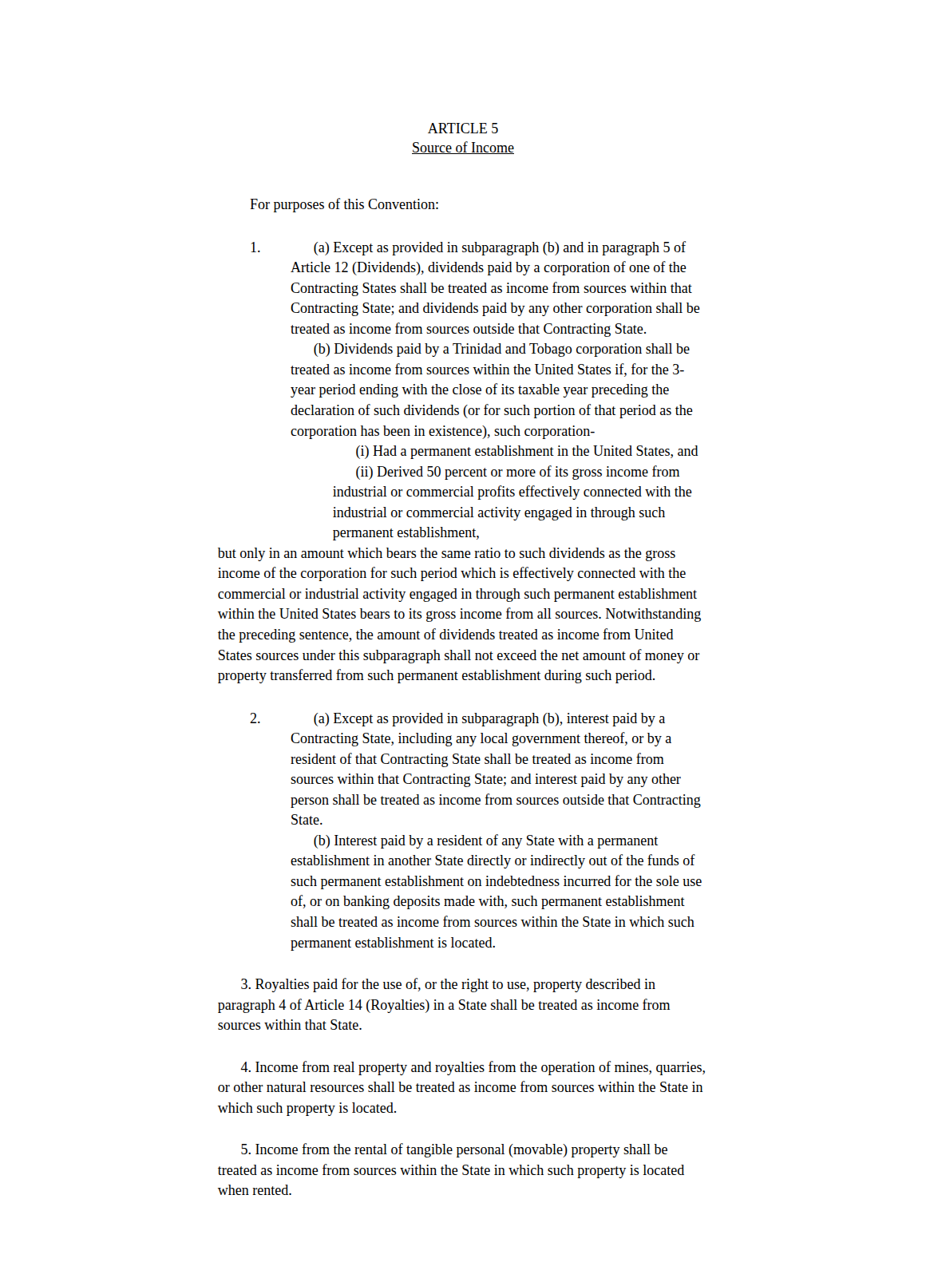ARTICLE 5Source of Income
For purposes of this Convention:
1.
(a) Except as provided in subparagraph (b) and in paragraph 5 of Article 12 (Dividends), dividends paid by a corporation of one of the Contracting States shall be treated as income from sources within that Contracting State; and dividends paid by any other corporation shall be treated as income from sources outside that Contracting State.
(b) Dividends paid by a Trinidad and Tobago corporation shall be treated as income from sources within the United States if, for the 3-year period ending with the close of its taxable year preceding the declaration of such dividends (or for such portion of that period as the corporation has been in existence), such corporation-
(i) Had a permanent establishment in the United States, and
(ii) Derived 50 percent or more of its gross income from industrial or commercial profits effectively connected with the industrial or commercial activity engaged in through such permanent establishment,
but only in an amount which bears the same ratio to such dividends as the gross income of the corporation for such period which is effectively connected with the commercial or industrial activity engaged in through such permanent establishment within the United States bears to its gross income from all sources. Notwithstanding the preceding sentence, the amount of dividends treated as income from United States sources under this subparagraph shall not exceed the net amount of money or property transferred from such permanent establishment during such period.
2.
(a) Except as provided in subparagraph (b), interest paid by a Contracting State, including any local government thereof, or by a resident of that Contracting State shall be treated as income from sources within that Contracting State; and interest paid by any other person shall be treated as income from sources outside that Contracting State.
(b) Interest paid by a resident of any State with a permanent establishment in another State directly or indirectly out of the funds of such permanent establishment on indebtedness incurred for the sole use of, or on banking deposits made with, such permanent establishment shall be treated as income from sources within the State in which such permanent establishment is located.
3. Royalties paid for the use of, or the right to use, property described in paragraph 4 of Article 14 (Royalties) in a State shall be treated as income from sources within that State.
4. Income from real property and royalties from the operation of mines, quarries, or other natural resources shall be treated as income from sources within the State in which such property is located.
5. Income from the rental of tangible personal (movable) property shall be treated as income from sources within the State in which such property is located when rented.